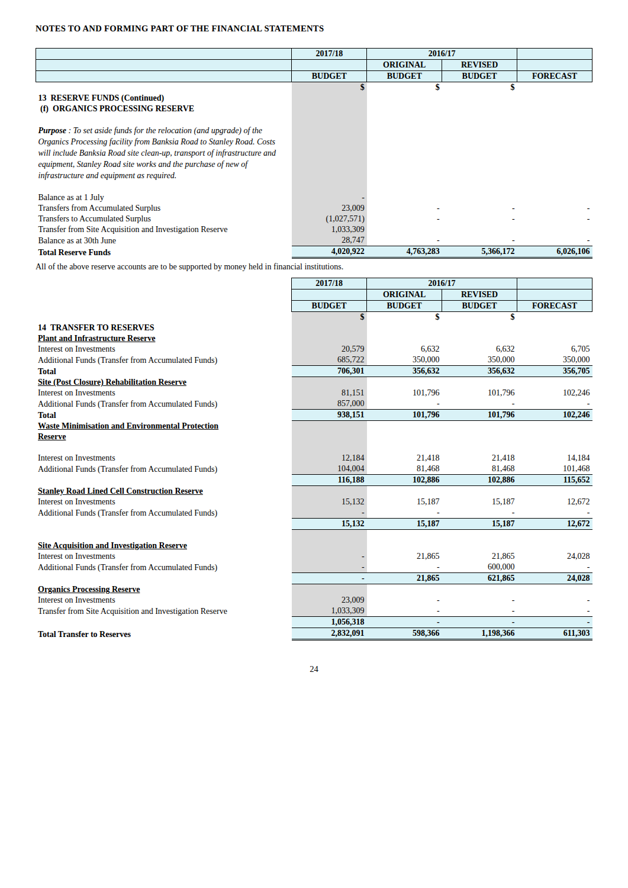NOTES TO AND FORMING PART OF THE FINANCIAL STATEMENTS
| | 2017/18 | 2016/17 | |
| | | ORIGINAL | REVISED | |
| | BUDGET | BUDGET | BUDGET | FORECAST |
| | $ | $ | $ | |
| 13 RESERVE FUNDS (Continued) | | | | |
| (f) ORGANICS PROCESSING RESERVE | | | | |
| Purpose : To set aside funds for the relocation (and upgrade) of the Organics Processing facility from Banksia Road to Stanley Road. Costs will include Banksia Road site clean-up, transport of infrastructure and equipment, Stanley Road site works and the purchase of new of infrastructure and equipment as required. | | | | |
| Balance as at 1 July | - | | | |
| Transfers from Accumulated Surplus | 23,009 | - | - | - |
| Transfers to Accumulated Surplus | (1,027,571) | - | - | - |
| Transfer from Site Acquisition and Investigation Reserve | 1,033,309 | | | |
| Balance as at 30th June | 28,747 | - | - | - |
| Total Reserve Funds | 4,020,922 | 4,763,283 | 5,366,172 | 6,026,106 |
All of the above reserve accounts are to be supported by money held in financial institutions.
| | 2017/18 | 2016/17 | |
| | | ORIGINAL | REVISED | |
| | BUDGET | BUDGET | BUDGET | FORECAST |
| | $ | $ | $ | |
| 14 TRANSFER TO RESERVES | | | | |
| Plant and Infrastructure Reserve | | | | |
| Interest on Investments | 20,579 | 6,632 | 6,632 | 6,705 |
| Additional Funds (Transfer from Accumulated Funds) | 685,722 | 350,000 | 350,000 | 350,000 |
| Total | 706,301 | 356,632 | 356,632 | 356,705 |
| Site (Post Closure) Rehabilitation Reserve | | | | |
| Interest on Investments | 81,151 | 101,796 | 101,796 | 102,246 |
| Additional Funds (Transfer from Accumulated Funds) | 857,000 | - | - | - |
| Total | 938,151 | 101,796 | 101,796 | 102,246 |
| Waste Minimisation and Environmental Protection | | | | |
| Reserve | | | | |
| Interest on Investments | 12,184 | 21,418 | 21,418 | 14,184 |
| Additional Funds (Transfer from Accumulated Funds) | 104,004 | 81,468 | 81,468 | 101,468 |
| | 116,188 | 102,886 | 102,886 | 115,652 |
| Stanley Road Lined Cell Construction Reserve | | | | |
| Interest on Investments | 15,132 | 15,187 | 15,187 | 12,672 |
| Additional Funds (Transfer from Accumulated Funds) | - | - | - | - |
| | 15,132 | 15,187 | 15,187 | 12,672 |
| Site Acquisition and Investigation Reserve | | | | |
| Interest on Investments | - | 21,865 | 21,865 | 24,028 |
| Additional Funds (Transfer from Accumulated Funds) | - | - | 600,000 | - |
| | - | 21,865 | 621,865 | 24,028 |
| Organics Processing Reserve | | | | |
| Interest on Investments | 23,009 | - | - | - |
| Transfer from Site Acquisition and Investigation Reserve | 1,033,309 | - | - | - |
| | 1,056,318 | - | - | - |
| Total Transfer to Reserves | 2,832,091 | 598,366 | 1,198,366 | 611,303 |
24